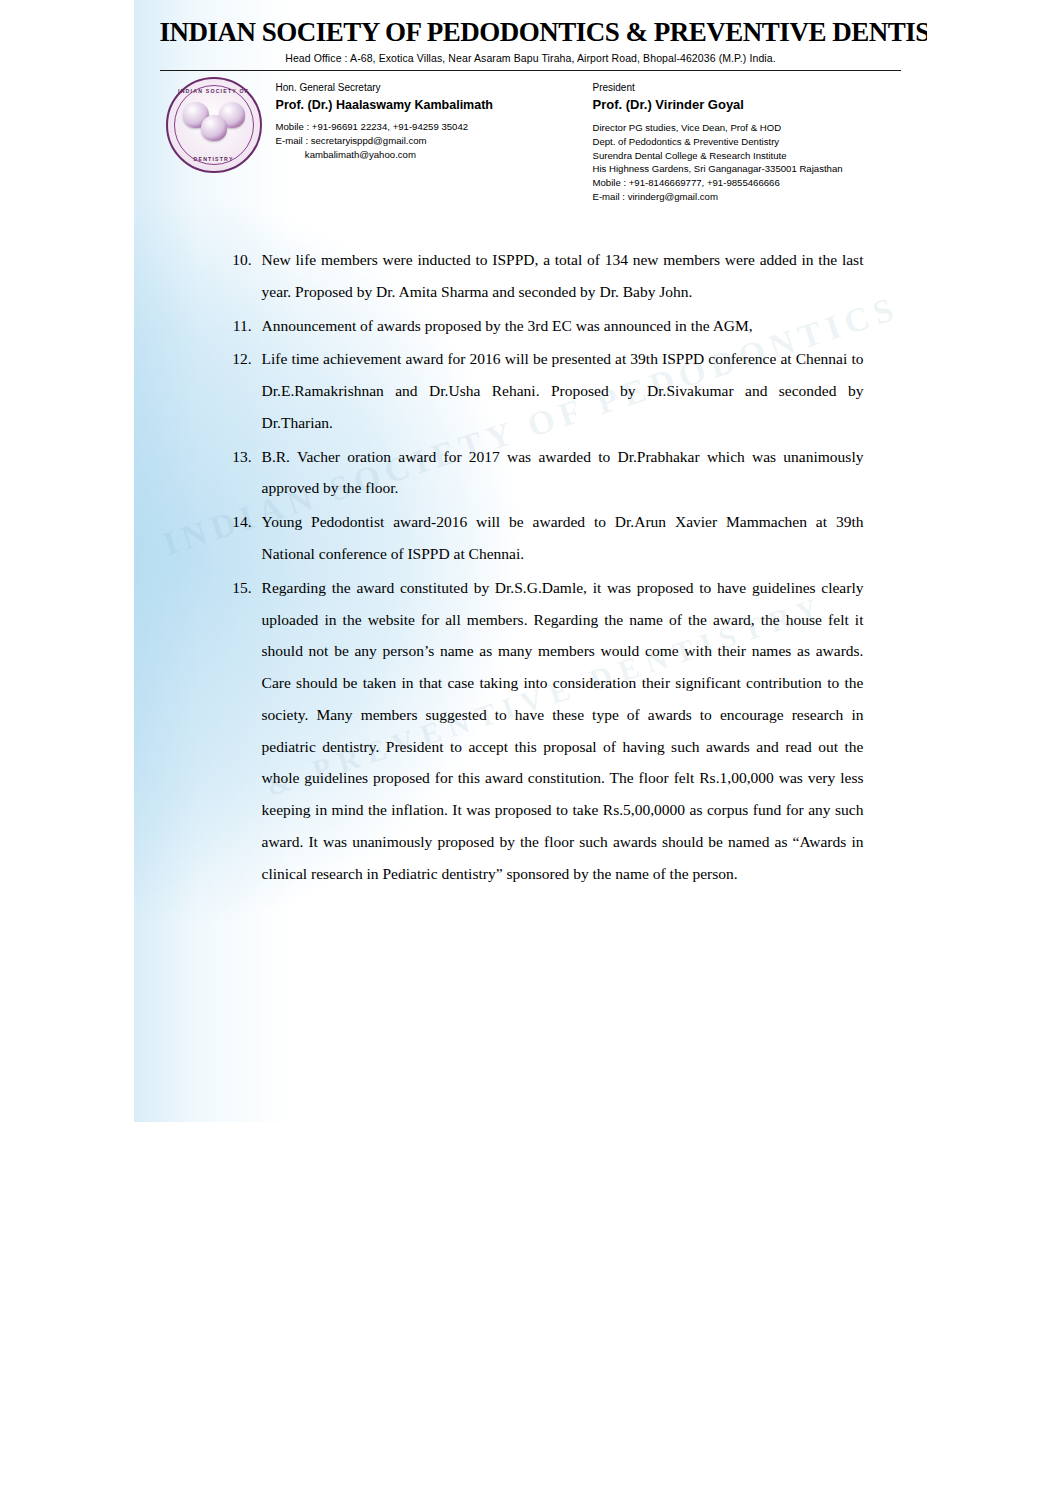INDIAN SOCIETY OF PEDODONTICS
& PREVENTIVE DENTISTRY
INDIAN SOCIETY OF PEDODONTICS & PREVENTIVE DENTISTRY
Head Office : A-68, Exotica Villas, Near Asaram Bapu Tiraha, Airport Road, Bhopal-462036 (M.P.) India.
INDIAN SOCIETY OF
DENTISTRY
Hon. General Secretary
Prof. (Dr.) Haalaswamy Kambalimath
Mobile : +91-96691 22234, +91-94259 35042
E-mail : secretaryisppd@gmail.com
kambalimath@yahoo.com
President
Prof. (Dr.) Virinder Goyal
Director PG studies, Vice Dean, Prof & HOD
Dept. of Pedodontics & Preventive Dentistry
Surendra Dental College & Research Institute
His Highness Gardens, Sri Ganganagar-335001 Rajasthan
Mobile : +91-8146669777, +91-9855466666
E-mail : virinderg@gmail.com
New life members were inducted to ISPPD, a total of 134 new members were added in the last year. Proposed by Dr. Amita Sharma and seconded by Dr. Baby John.
Announcement of awards proposed by the 3rd EC was announced in the AGM,
Life time achievement award for 2016 will be presented at 39th ISPPD conference at Chennai to Dr.E.Ramakrishnan and Dr.Usha Rehani. Proposed by Dr.Sivakumar and seconded by Dr.Tharian.
B.R. Vacher oration award for 2017 was awarded to Dr.Prabhakar which was unanimously approved by the floor.
Young Pedodontist award-2016 will be awarded to Dr.Arun Xavier Mammachen at 39th National conference of ISPPD at Chennai.
Regarding the award constituted by Dr.S.G.Damle, it was proposed to have guidelines clearly uploaded in the website for all members. Regarding the name of the award, the house felt it should not be any person’s name as many members would come with their names as awards. Care should be taken in that case taking into consideration their significant contribution to the society. Many members suggested to have these type of awards to encourage research in pediatric dentistry. President to accept this proposal of having such awards and read out the whole guidelines proposed for this award constitution. The floor felt Rs.1,00,000 was very less keeping in mind the inflation. It was proposed to take Rs.5,00,0000 as corpus fund for any such award. It was unanimously proposed by the floor such awards should be named as “Awards in clinical research in Pediatric dentistry” sponsored by the name of the person.